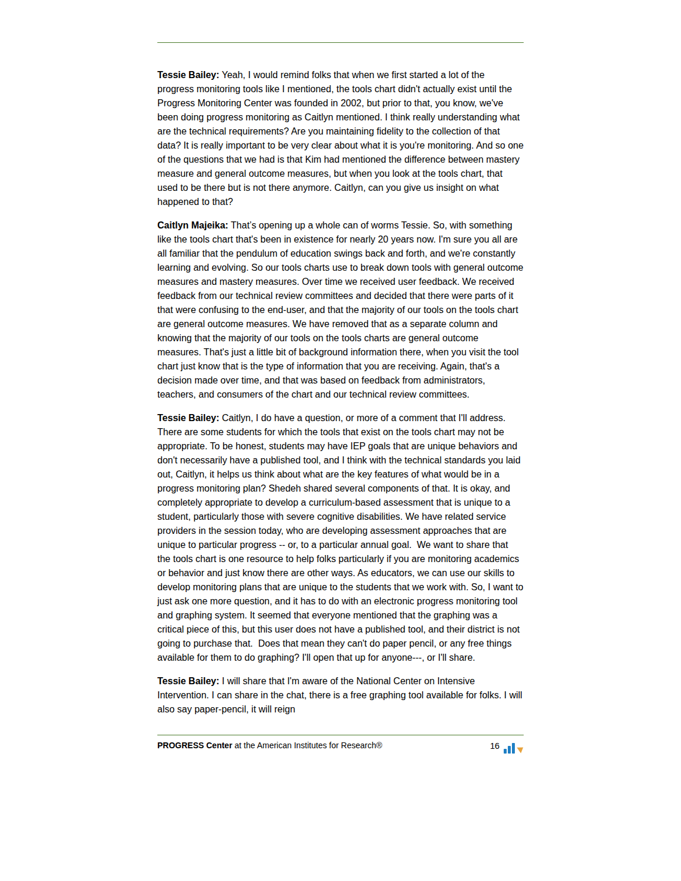Tessie Bailey: Yeah, I would remind folks that when we first started a lot of the progress monitoring tools like I mentioned, the tools chart didn't actually exist until the Progress Monitoring Center was founded in 2002, but prior to that, you know, we've been doing progress monitoring as Caitlyn mentioned. I think really understanding what are the technical requirements? Are you maintaining fidelity to the collection of that data? It is really important to be very clear about what it is you're monitoring. And so one of the questions that we had is that Kim had mentioned the difference between mastery measure and general outcome measures, but when you look at the tools chart, that used to be there but is not there anymore. Caitlyn, can you give us insight on what happened to that?
Caitlyn Majeika: That’s opening up a whole can of worms Tessie. So, with something like the tools chart that's been in existence for nearly 20 years now. I'm sure you all are all familiar that the pendulum of education swings back and forth, and we're constantly learning and evolving. So our tools charts use to break down tools with general outcome measures and mastery measures. Over time we received user feedback. We received feedback from our technical review committees and decided that there were parts of it that were confusing to the end-user, and that the majority of our tools on the tools chart are general outcome measures. We have removed that as a separate column and knowing that the majority of our tools on the tools charts are general outcome measures. That's just a little bit of background information there, when you visit the tool chart just know that is the type of information that you are receiving. Again, that's a decision made over time, and that was based on feedback from administrators, teachers, and consumers of the chart and our technical review committees.
Tessie Bailey: Caitlyn, I do have a question, or more of a comment that I'll address. There are some students for which the tools that exist on the tools chart may not be appropriate. To be honest, students may have IEP goals that are unique behaviors and don't necessarily have a published tool, and I think with the technical standards you laid out, Caitlyn, it helps us think about what are the key features of what would be in a progress monitoring plan? Shedeh shared several components of that. It is okay, and completely appropriate to develop a curriculum-based assessment that is unique to a student, particularly those with severe cognitive disabilities. We have related service providers in the session today, who are developing assessment approaches that are unique to particular progress -- or, to a particular annual goal. We want to share that the tools chart is one resource to help folks particularly if you are monitoring academics or behavior and just know there are other ways. As educators, we can use our skills to develop monitoring plans that are unique to the students that we work with. So, I want to just ask one more question, and it has to do with an electronic progress monitoring tool and graphing system. It seemed that everyone mentioned that the graphing was a critical piece of this, but this user does not have a published tool, and their district is not going to purchase that. Does that mean they can't do paper pencil, or any free things available for them to do graphing? I'll open that up for anyone---, or I'll share.
Tessie Bailey: I will share that I'm aware of the National Center on Intensive Intervention. I can share in the chat, there is a free graphing tool available for folks. I will also say paper-pencil, it will reign
PROGRESS Center at the American Institutes for Research®
16